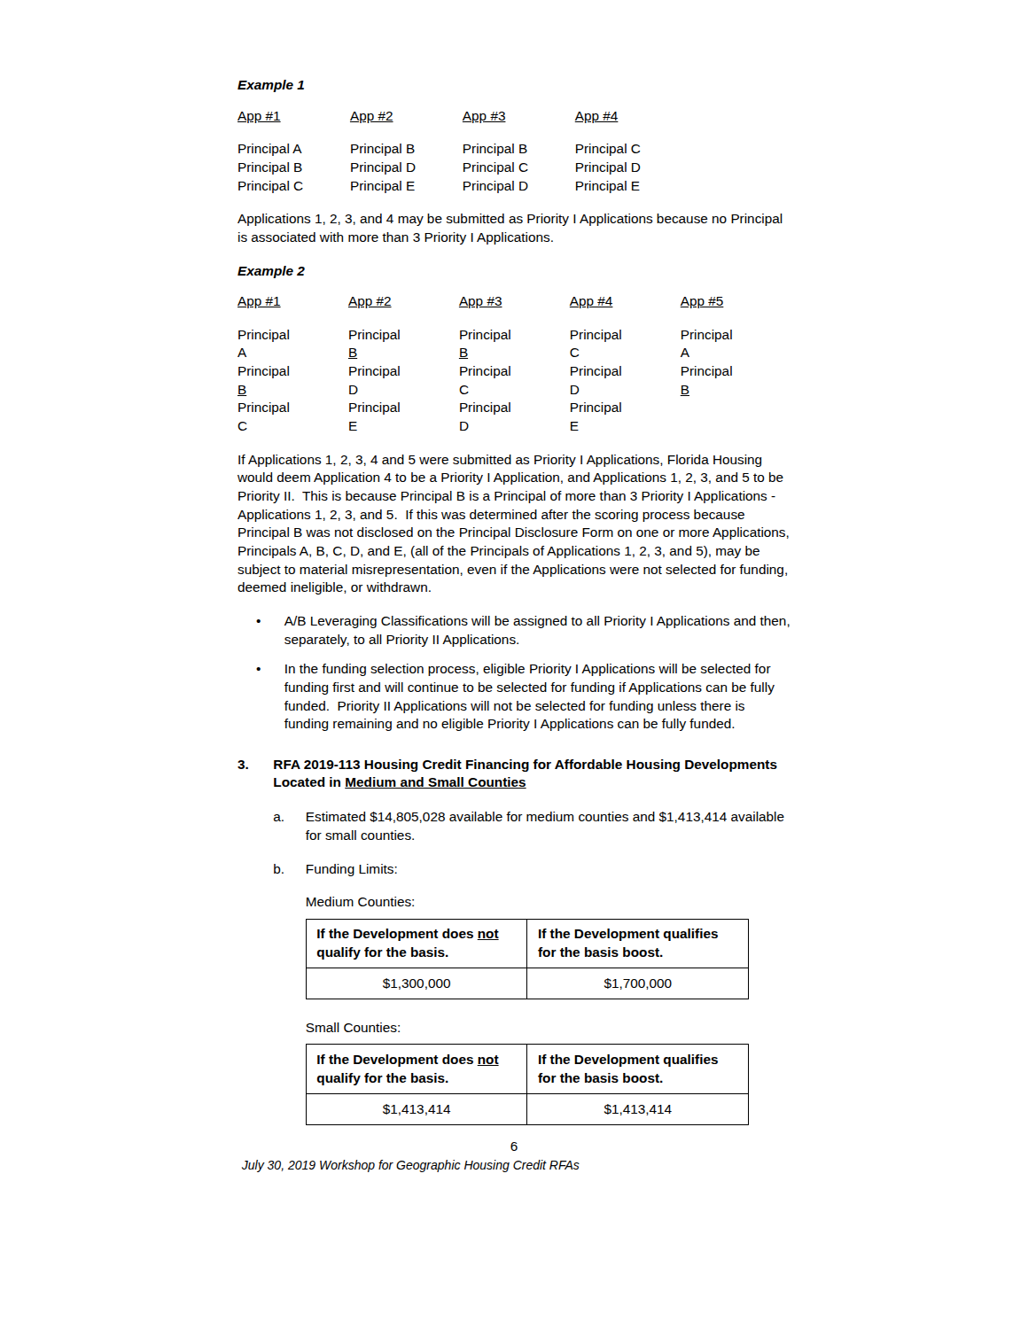Example 1
| App #1 | App #2 | App #3 | App #4 |
| --- | --- | --- | --- |
| Principal A | Principal B | Principal B | Principal C |
| Principal B | Principal D | Principal C | Principal D |
| Principal C | Principal E | Principal D | Principal E |
Applications 1, 2, 3, and 4 may be submitted as Priority I Applications because no Principal is associated with more than 3 Priority I Applications.
Example 2
| App #1 | App #2 | App #3 | App #4 | App #5 |
| --- | --- | --- | --- | --- |
| Principal A | Principal B | Principal B | Principal C | Principal A |
| Principal B | Principal D | Principal C | Principal D | Principal B |
| Principal C | Principal E | Principal D | Principal E | |
If Applications 1, 2, 3, 4 and 5 were submitted as Priority I Applications, Florida Housing would deem Application 4 to be a Priority I Application, and Applications 1, 2, 3, and 5 to be Priority II. This is because Principal B is a Principal of more than 3 Priority I Applications - Applications 1, 2, 3, and 5. If this was determined after the scoring process because Principal B was not disclosed on the Principal Disclosure Form on one or more Applications, Principals A, B, C, D, and E, (all of the Principals of Applications 1, 2, 3, and 5), may be subject to material misrepresentation, even if the Applications were not selected for funding, deemed ineligible, or withdrawn.
A/B Leveraging Classifications will be assigned to all Priority I Applications and then, separately, to all Priority II Applications.
In the funding selection process, eligible Priority I Applications will be selected for funding first and will continue to be selected for funding if Applications can be fully funded. Priority II Applications will not be selected for funding unless there is funding remaining and no eligible Priority I Applications can be fully funded.
3.
RFA 2019-113 Housing Credit Financing for Affordable Housing Developments Located in Medium and Small Counties
a.
Estimated $14,805,028 available for medium counties and $1,413,414 available for small counties.
b.
Funding Limits:
Medium Counties:
| If the Development does not qualify for the basis. | If the Development qualifies for the basis boost. |
| --- | --- |
| $1,300,000 | $1,700,000 |
Small Counties:
| If the Development does not qualify for the basis. | If the Development qualifies for the basis boost. |
| --- | --- |
| $1,413,414 | $1,413,414 |
6
July 30, 2019 Workshop for Geographic Housing Credit RFAs